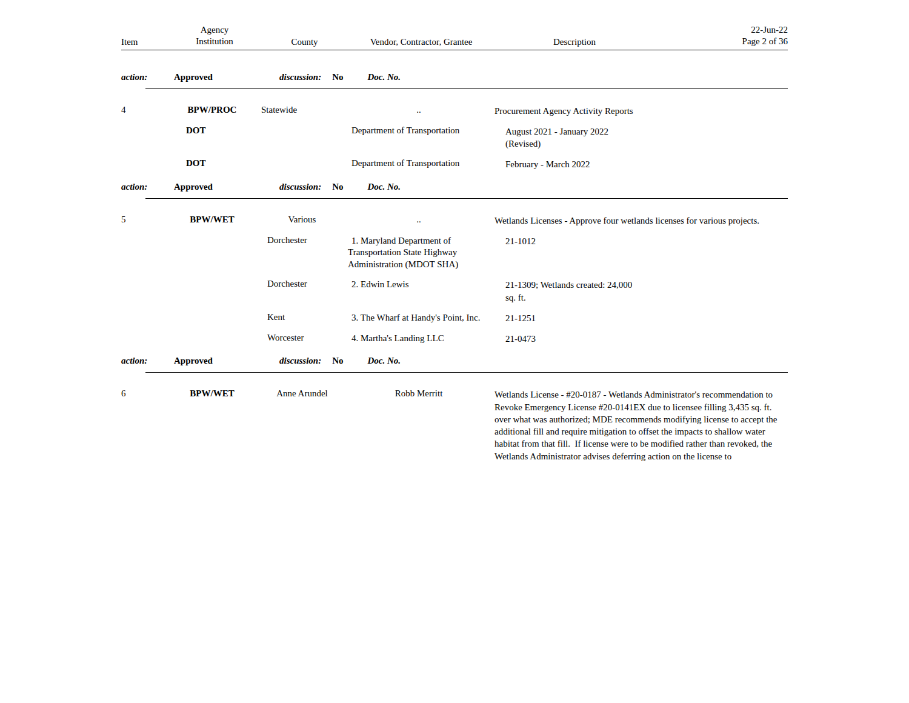Item
Agency Institution
County
Vendor, Contractor, Grantee
Description
22-Jun-22 Page 2 of 36
action: Approved discussion: No Doc. No.
4
BPW/PROC
Statewide
..
Procurement Agency Activity Reports
DOT
Department of Transportation
August 2021 - January 2022
(Revised)
DOT
Department of Transportation
February - March 2022
action: Approved discussion: No Doc. No.
5
BPW/WET
Various
..
Wetlands Licenses - Approve four wetlands licenses for various projects.
Dorchester
1. Maryland Department of Transportation State Highway Administration (MDOT SHA)
21-1012
Dorchester
2. Edwin Lewis
21-1309; Wetlands created: 24,000
sq. ft.
Kent
3. The Wharf at Handy's Point, Inc.
21-1251
Worcester
4. Martha's Landing LLC
21-0473
action: Approved discussion: No Doc. No.
6
BPW/WET
Anne Arundel
Robb Merritt
Wetlands License - #20-0187 - Wetlands Administrator's recommendation to Revoke Emergency License #20-0141EX due to licensee filling 3,435 sq. ft. over what was authorized; MDE recommends modifying license to accept the additional fill and require mitigation to offset the impacts to shallow water habitat from that fill. If license were to be modified rather than revoked, the Wetlands Administrator advises deferring action on the license to